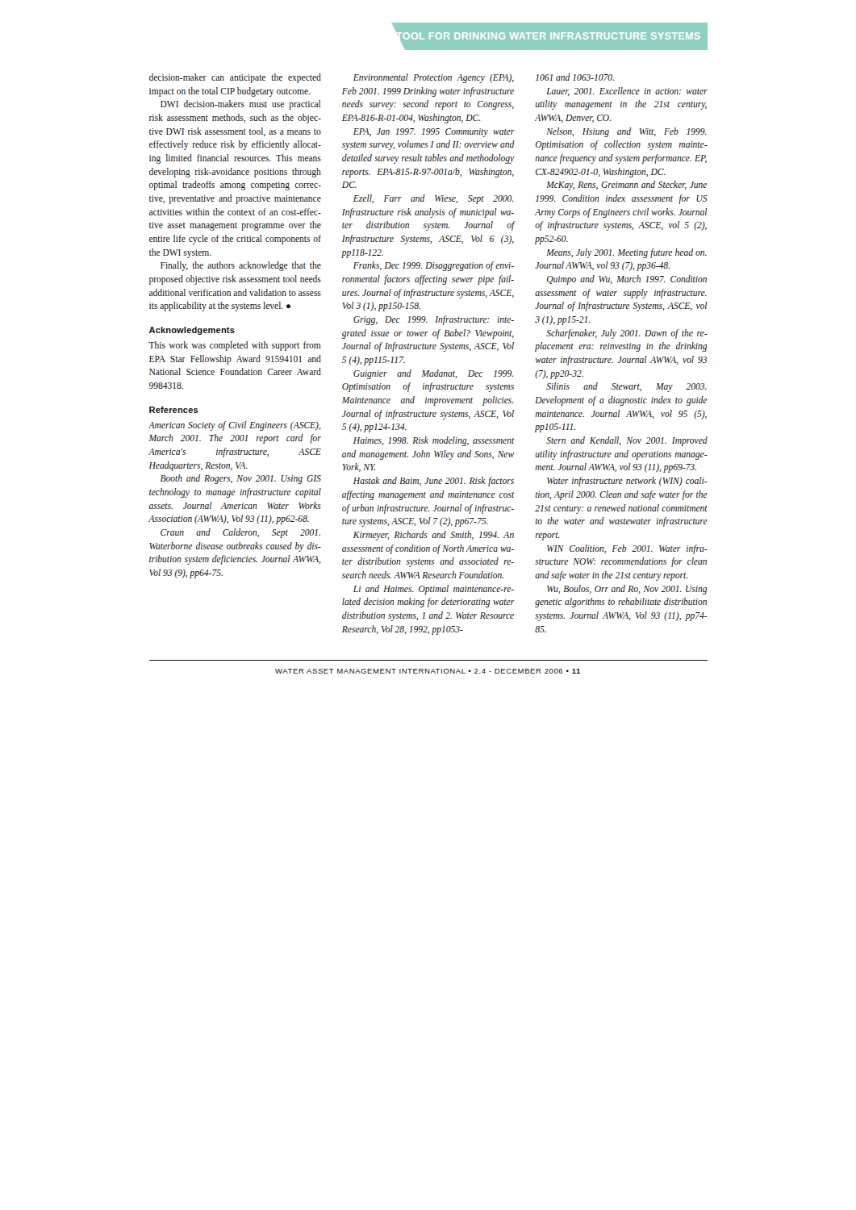Risk-based AM tool for drinking water infrastructure systems
decision-maker can anticipate the expected impact on the total CIP budgetary outcome.
DWI decision-makers must use practical risk assessment methods, such as the objective DWI risk assessment tool, as a means to effectively reduce risk by efficiently allocating limited financial resources. This means developing risk-avoidance positions through optimal tradeoffs among competing corrective, preventative and proactive maintenance activities within the context of an cost-effective asset management programme over the entire life cycle of the critical components of the DWI system.
Finally, the authors acknowledge that the proposed objective risk assessment tool needs additional verification and validation to assess its applicability at the systems level. ●
Acknowledgements
This work was completed with support from EPA Star Fellowship Award 91594101 and National Science Foundation Career Award 9984318.
References
American Society of Civil Engineers (ASCE), March 2001. The 2001 report card for America's infrastructure, ASCE Headquarters, Reston, VA.
Booth and Rogers, Nov 2001. Using GIS technology to manage infrastructure capital assets. Journal American Water Works Association (AWWA), Vol 93 (11), pp62-68.
Craun and Calderon, Sept 2001. Waterborne disease outbreaks caused by distribution system deficiencies. Journal AWWA, Vol 93 (9), pp64-75.
Environmental Protection Agency (EPA), Feb 2001. 1999 Drinking water infrastructure needs survey: second report to Congress, EPA-816-R-01-004, Washington, DC.
EPA, Jan 1997. 1995 Community water system survey, volumes I and II: overview and detailed survey result tables and methodology reports. EPA-815-R-97-001a/b, Washington, DC.
Ezell, Farr and Wiese, Sept 2000. Infrastructure risk analysis of municipal water distribution system. Journal of Infrastructure Systems, ASCE, Vol 6 (3), pp118-122.
Franks, Dec 1999. Disaggregation of environmental factors affecting sewer pipe failures. Journal of infrastructure systems, ASCE, Vol 3 (1), pp150-158.
Grigg, Dec 1999. Infrastructure: integrated issue or tower of Babel? Viewpoint, Journal of Infrastructure Systems, ASCE, Vol 5 (4), pp115-117.
Guignier and Madanat, Dec 1999. Optimisation of infrastructure systems Maintenance and improvement policies. Journal of infrastructure systems, ASCE, Vol 5 (4), pp124-134.
Haimes, 1998. Risk modeling, assessment and management. John Wiley and Sons, New York, NY.
Hastak and Baim, June 2001. Risk factors affecting management and maintenance cost of urban infrastructure. Journal of infrastructure systems, ASCE, Vol 7 (2), pp67-75.
Kirmeyer, Richards and Smith, 1994. An assessment of condition of North America water distribution systems and associated research needs. AWWA Research Foundation.
Li and Haimes. Optimal maintenance-related decision making for deteriorating water distribution systems, 1 and 2. Water Resource Research, Vol 28, 1992, pp1053-
1061 and 1063-1070.
Lauer, 2001. Excellence in action: water utility management in the 21st century, AWWA, Denver, CO.
Nelson, Hsiung and Witt, Feb 1999. Optimisation of collection system maintenance frequency and system performance. EP, CX-824902-01-0, Washington, DC.
McKay, Rens, Greimann and Stecker, June 1999. Condition index assessment for US Army Corps of Engineers civil works. Journal of infrastructure systems, ASCE, vol 5 (2), pp52-60.
Means, July 2001. Meeting future head on. Journal AWWA, vol 93 (7), pp36-48.
Quimpo and Wu, March 1997. Condition assessment of water supply infrastructure. Journal of Infrastructure Systems, ASCE, vol 3 (1), pp15-21.
Scharfenaker, July 2001. Dawn of the replacement era: reinvesting in the drinking water infrastructure. Journal AWWA, vol 93 (7), pp20-32.
Silinis and Stewart, May 2003. Development of a diagnostic index to guide maintenance. Journal AWWA, vol 95 (5), pp105-111.
Stern and Kendall, Nov 2001. Improved utility infrastructure and operations management. Journal AWWA, vol 93 (11), pp69-73.
Water infrastructure network (WIN) coalition, April 2000. Clean and safe water for the 21st century: a renewed national commitment to the water and wastewater infrastructure report.
WIN Coalition, Feb 2001. Water infrastructure NOW: recommendations for clean and safe water in the 21st century report.
Wu, Boulos, Orr and Ro, Nov 2001. Using genetic algorithms to rehabilitate distribution systems. Journal AWWA, Vol 93 (11), pp74-85.
WATER ASSET MANAGEMENT INTERNATIONAL • 2.4 - DECEMBER 2006 • 11